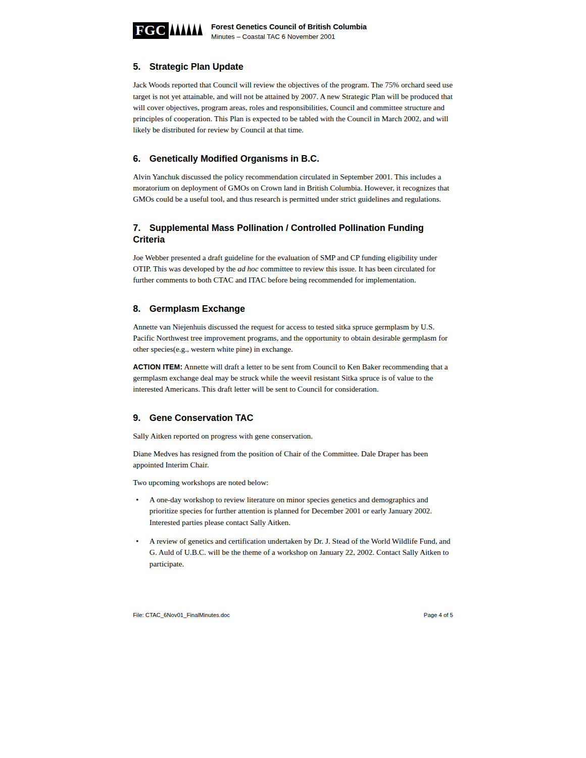FGC
Forest Genetics Council of British Columbia
Minutes – Coastal TAC 6 November 2001
5. Strategic Plan Update
Jack Woods reported that Council will review the objectives of the program. The 75% orchard seed use target is not yet attainable, and will not be attained by 2007. A new Strategic Plan will be produced that will cover objectives, program areas, roles and responsibilities, Council and committee structure and principles of cooperation. This Plan is expected to be tabled with the Council in March 2002, and will likely be distributed for review by Council at that time.
6. Genetically Modified Organisms in B.C.
Alvin Yanchuk discussed the policy recommendation circulated in September 2001. This includes a moratorium on deployment of GMOs on Crown land in British Columbia. However, it recognizes that GMOs could be a useful tool, and thus research is permitted under strict guidelines and regulations.
7. Supplemental Mass Pollination / Controlled Pollination Funding Criteria
Joe Webber presented a draft guideline for the evaluation of SMP and CP funding eligibility under OTIP. This was developed by the ad hoc committee to review this issue. It has been circulated for further comments to both CTAC and ITAC before being recommended for implementation.
8. Germplasm Exchange
Annette van Niejenhuis discussed the request for access to tested sitka spruce germplasm by U.S. Pacific Northwest tree improvement programs, and the opportunity to obtain desirable germplasm for other species(e.g., western white pine) in exchange.
ACTION ITEM: Annette will draft a letter to be sent from Council to Ken Baker recommending that a germplasm exchange deal may be struck while the weevil resistant Sitka spruce is of value to the interested Americans. This draft letter will be sent to Council for consideration.
9. Gene Conservation TAC
Sally Aitken reported on progress with gene conservation.
Diane Medves has resigned from the position of Chair of the Committee. Dale Draper has been appointed Interim Chair.
Two upcoming workshops are noted below:
A one-day workshop to review literature on minor species genetics and demographics and prioritize species for further attention is planned for December 2001 or early January 2002. Interested parties please contact Sally Aitken.
A review of genetics and certification undertaken by Dr. J. Stead of the World Wildlife Fund, and G. Auld of U.B.C. will be the theme of a workshop on January 22, 2002. Contact Sally Aitken to participate.
File: CTAC_6Nov01_FinalMinutes.doc Page 4 of 5